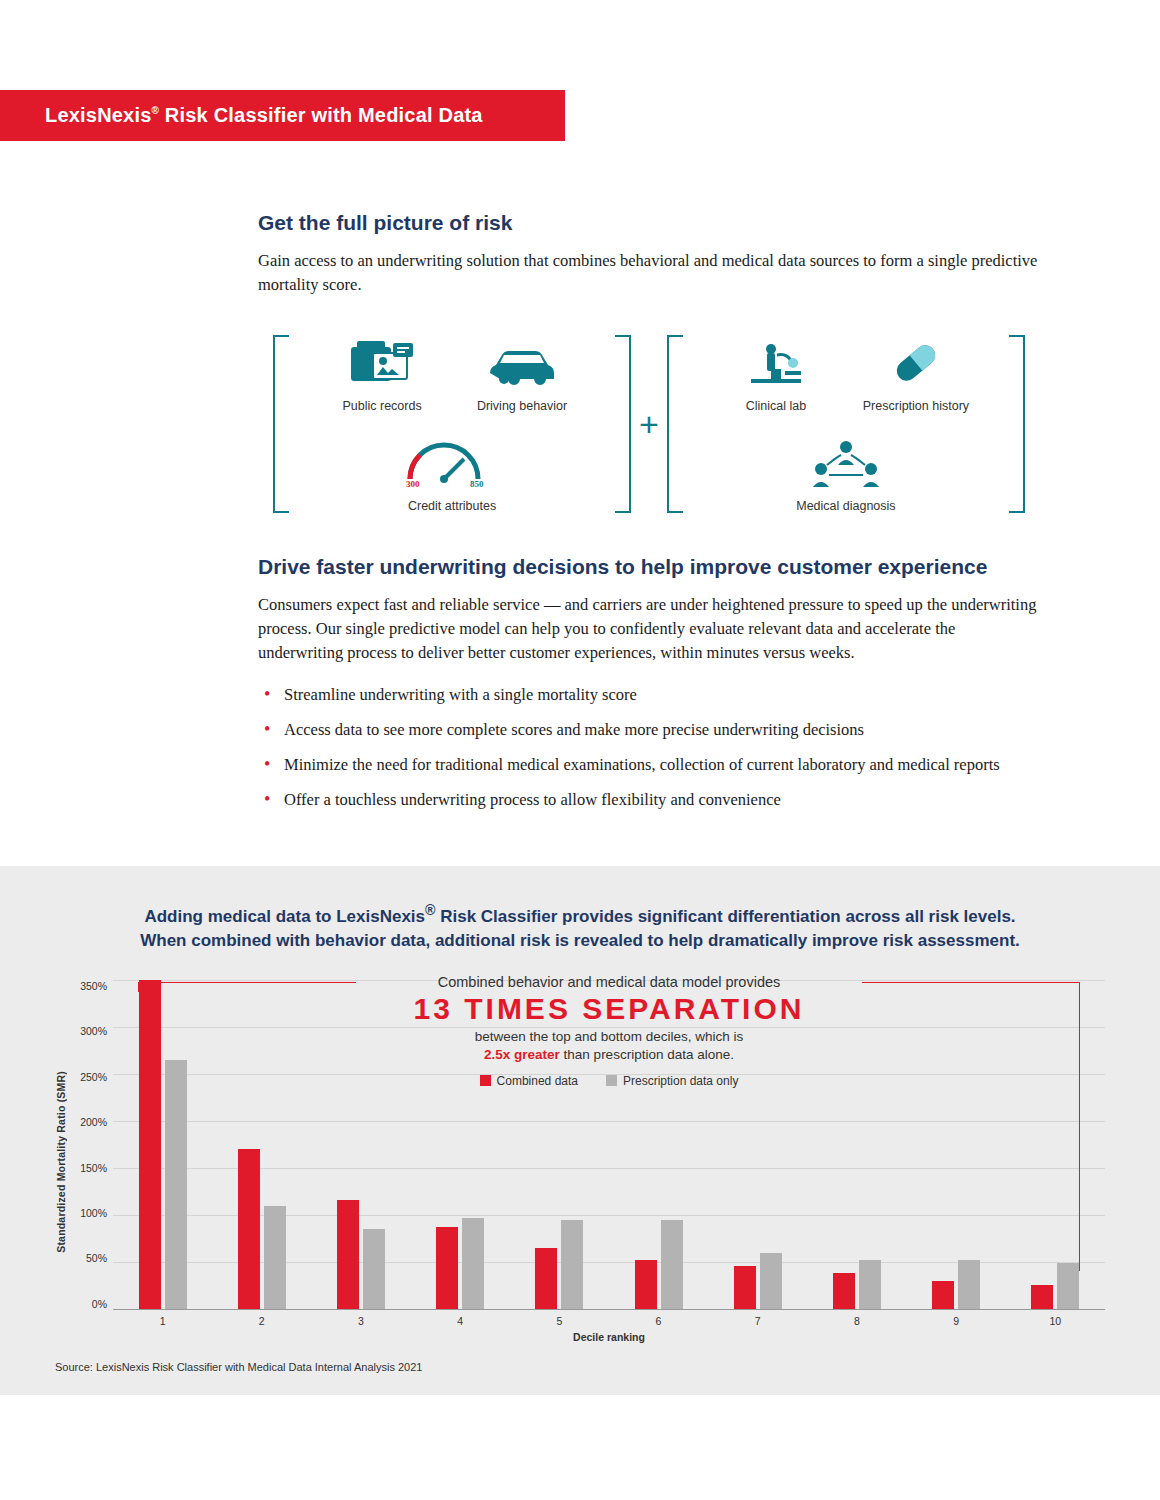LexisNexis® Risk Classifier with Medical Data
Get the full picture of risk
Gain access to an underwriting solution that combines behavioral and medical data sources to form a single predictive mortality score.
Public records
Driving behavior
300 850 Credit attributes
+
Clinical lab
Prescription history
Medical diagnosis
Drive faster underwriting decisions to help improve customer experience
Consumers expect fast and reliable service — and carriers are under heightened pressure to speed up the underwriting process. Our single predictive model can help you to confidently evaluate relevant data and accelerate the underwriting process to deliver better customer experiences, within minutes versus weeks.
Streamline underwriting with a single mortality score
Access data to see more complete scores and make more precise underwriting decisions
Minimize the need for traditional medical examinations, collection of current laboratory and medical reports
Offer a touchless underwriting process to allow flexibility and convenience
Adding medical data to LexisNexis® Risk Classifier provides significant differentiation across all risk levels.
When combined with behavior data, additional risk is revealed to help dramatically improve risk assessment.
Standardized Mortality Ratio (SMR)
350% 300% 250% 200% 150% 100% 50% 0%
Combined behavior and medical data model provides
13 TIMES SEPARATION
between the top and bottom deciles, which is
2.5x greater than prescription data alone.
Combined data Prescription data only
12345 678910
Decile ranking
Source: LexisNexis Risk Classifier with Medical Data Internal Analysis 2021